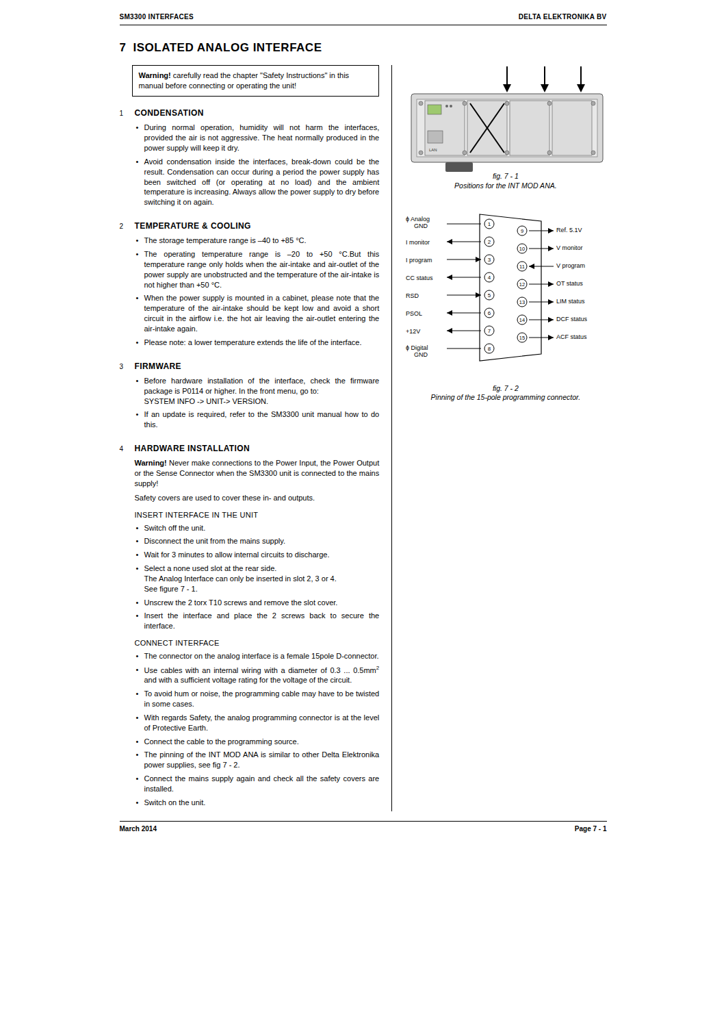SM3300 INTERFACES
DELTA ELEKTRONIKA BV
7 ISOLATED ANALOG INTERFACE
Warning! carefully read the chapter "Safety Instructions" in this manual before connecting or operating the unit!
1
Condensation
During normal operation, humidity will not harm the interfaces, provided the air is not aggressive. The heat normally produced in the power supply will keep it dry.
Avoid condensation inside the interfaces, break-down could be the result. Condensation can occur during a period the power supply has been switched off (or operating at no load) and the ambient temperature is increasing. Always allow the power supply to dry before switching it on again.
2
Temperature & Cooling
The storage temperature range is –40 to +85 °C.
The operating temperature range is –20 to +50 °C.But this temperature range only holds when the air-intake and air-outlet of the power supply are unobstructed and the temperature of the air-intake is not higher than +50 °C.
When the power supply is mounted in a cabinet, please note that the temperature of the air-intake should be kept low and avoid a short circuit in the airflow i.e. the hot air leaving the air-outlet entering the air-intake again.
Please note: a lower temperature extends the life of the interface.
3
Firmware
Before hardware installation of the interface, check the firmware package is P0114 or higher. In the front menu, go to:
SYSTEM INFO -> UNIT-> VERSION.
If an update is required, refer to the SM3300 unit manual how to do this.
4
Hardware Installation
Warning! Never make connections to the Power Input, the Power Output or the Sense Connector when the SM3300 unit is connected to the mains supply!
Safety covers are used to cover these in- and outputs.
INSERT INTERFACE IN THE UNIT
Switch off the unit.
Disconnect the unit from the mains supply.
Wait for 3 minutes to allow internal circuits to discharge.
Select a none used slot at the rear side.
The Analog Interface can only be inserted in slot 2, 3 or 4.
See figure 7 - 1.
Unscrew the 2 torx T10 screws and remove the slot cover.
Insert the interface and place the 2 screws back to secure the interface.
CONNECT INTERFACE
The connector on the analog interface is a female 15pole D-connector.
Use cables with an internal wiring with a diameter of 0.3 ... 0.5mm2 and with a sufficient voltage rating for the voltage of the circuit.
To avoid hum or noise, the programming cable may have to be twisted in some cases.
With regards Safety, the analog programming connector is at the level of Protective Earth.
Connect the cable to the programming source.
The pinning of the INT MOD ANA is similar to other Delta Elektronika power supplies, see fig 7 - 2.
Connect the mains supply again and check all the safety covers are installed.
Switch on the unit.
LAN
fig. 7 - 1
Positions for the INT MOD ANA.
ɸ Analog GND I monitor I program CC status RSD PSOL +12V ɸ Digital GND Ref. 5.1V V monitor V program OT status LIM status DCF status ACF status 1 2 3 4 5 6 7 8 9 10 11 12 13 14 15
fig. 7 - 2
Pinning of the 15-pole programming connector.
March 2014
Page 7 - 1